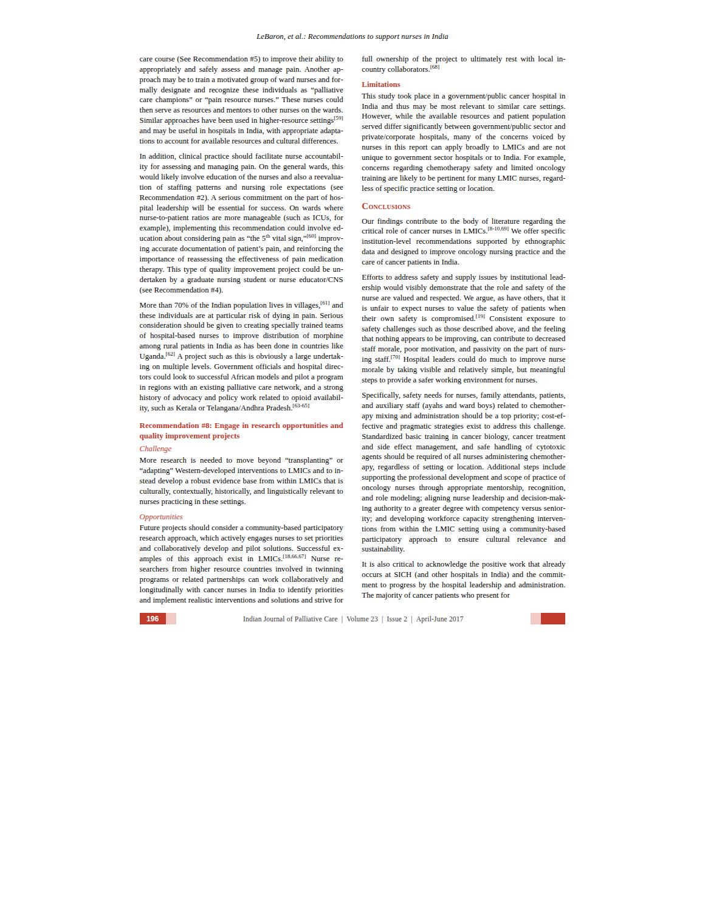LeBaron, et al.: Recommendations to support nurses in India
care course (See Recommendation #5) to improve their ability to appropriately and safely assess and manage pain. Another approach may be to train a motivated group of ward nurses and formally designate and recognize these individuals as “palliative care champions” or “pain resource nurses.” These nurses could then serve as resources and mentors to other nurses on the wards. Similar approaches have been used in higher-resource settings[59] and may be useful in hospitals in India, with appropriate adaptations to account for available resources and cultural differences.
In addition, clinical practice should facilitate nurse accountability for assessing and managing pain. On the general wards, this would likely involve education of the nurses and also a reevaluation of staffing patterns and nursing role expectations (see Recommendation #2). A serious commitment on the part of hospital leadership will be essential for success. On wards where nurse-to-patient ratios are more manageable (such as ICUs, for example), implementing this recommendation could involve education about considering pain as “the 5th vital sign,”[60] improving accurate documentation of patient’s pain, and reinforcing the importance of reassessing the effectiveness of pain medication therapy. This type of quality improvement project could be undertaken by a graduate nursing student or nurse educator/CNS (see Recommendation #4).
More than 70% of the Indian population lives in villages,[61] and these individuals are at particular risk of dying in pain. Serious consideration should be given to creating specially trained teams of hospital-based nurses to improve distribution of morphine among rural patients in India as has been done in countries like Uganda.[62] A project such as this is obviously a large undertaking on multiple levels. Government officials and hospital directors could look to successful African models and pilot a program in regions with an existing palliative care network, and a strong history of advocacy and policy work related to opioid availability, such as Kerala or Telangana/Andhra Pradesh.[63-65]
Recommendation #8: Engage in research opportunities and quality improvement projects
Challenge
More research is needed to move beyond “transplanting” or “adapting” Western-developed interventions to LMICs and to instead develop a robust evidence base from within LMICs that is culturally, contextually, historically, and linguistically relevant to nurses practicing in these settings.
Opportunities
Future projects should consider a community-based participatory research approach, which actively engages nurses to set priorities and collaboratively develop and pilot solutions. Successful examples of this approach exist in LMICs.[18,66,67] Nurse researchers from higher resource countries involved in twinning programs or related partnerships can work collaboratively and longitudinally with cancer nurses in India to identify priorities and implement realistic interventions and solutions and strive for full ownership of the project to ultimately rest with local in-country collaborators.[68]
Limitations
This study took place in a government/public cancer hospital in India and thus may be most relevant to similar care settings. However, while the available resources and patient population served differ significantly between government/public sector and private/corporate hospitals, many of the concerns voiced by nurses in this report can apply broadly to LMICs and are not unique to government sector hospitals or to India. For example, concerns regarding chemotherapy safety and limited oncology training are likely to be pertinent for many LMIC nurses, regardless of specific practice setting or location.
Conclusions
Our findings contribute to the body of literature regarding the critical role of cancer nurses in LMICs.[8-10,69] We offer specific institution-level recommendations supported by ethnographic data and designed to improve oncology nursing practice and the care of cancer patients in India.
Efforts to address safety and supply issues by institutional leadership would visibly demonstrate that the role and safety of the nurse are valued and respected. We argue, as have others, that it is unfair to expect nurses to value the safety of patients when their own safety is compromised.[19] Consistent exposure to safety challenges such as those described above, and the feeling that nothing appears to be improving, can contribute to decreased staff morale, poor motivation, and passivity on the part of nursing staff.[70] Hospital leaders could do much to improve nurse morale by taking visible and relatively simple, but meaningful steps to provide a safer working environment for nurses.
Specifically, safety needs for nurses, family attendants, patients, and auxiliary staff (ayahs and ward boys) related to chemotherapy mixing and administration should be a top priority; cost-effective and pragmatic strategies exist to address this challenge. Standardized basic training in cancer biology, cancer treatment and side effect management, and safe handling of cytotoxic agents should be required of all nurses administering chemotherapy, regardless of setting or location. Additional steps include supporting the professional development and scope of practice of oncology nurses through appropriate mentorship, recognition, and role modeling; aligning nurse leadership and decision-making authority to a greater degree with competency versus seniority; and developing workforce capacity strengthening interventions from within the LMIC setting using a community-based participatory approach to ensure cultural relevance and sustainability.
It is also critical to acknowledge the positive work that already occurs at SICH (and other hospitals in India) and the commitment to progress by the hospital leadership and administration. The majority of cancer patients who present for
196
Indian Journal of Palliative Care | Volume 23 | Issue 2 | April-June 2017